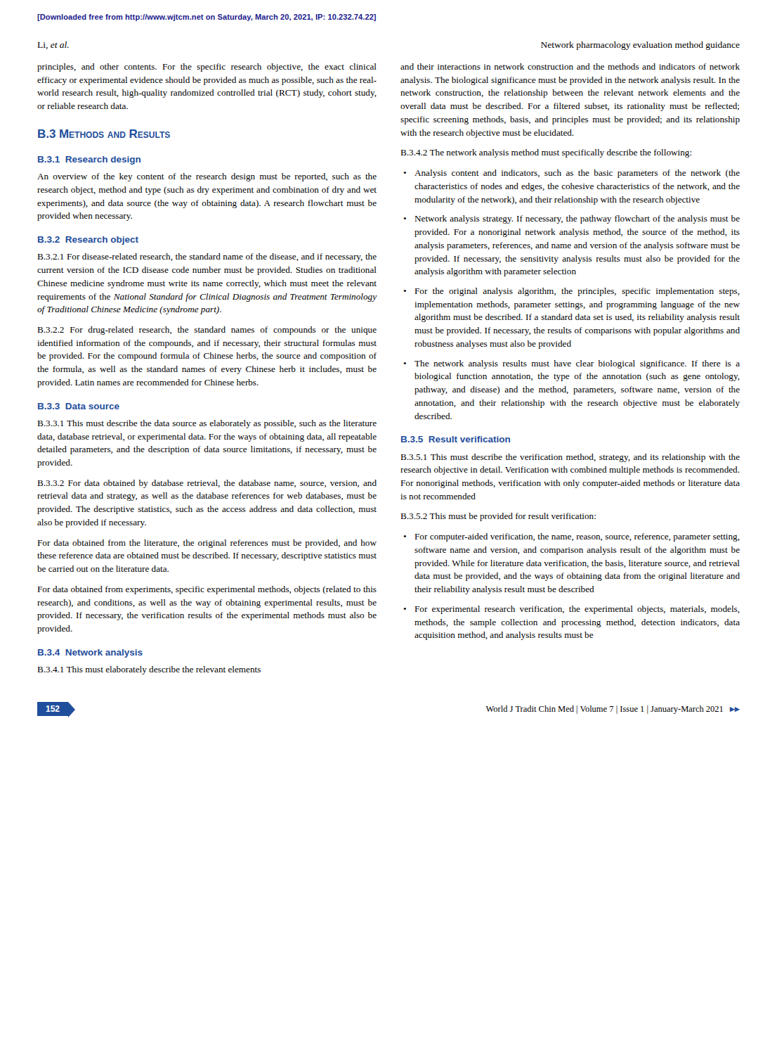[Downloaded free from http://www.wjtcm.net on Saturday, March 20, 2021, IP: 10.232.74.22]
Li, et al.
Network pharmacology evaluation method guidance
principles, and other contents. For the specific research objective, the exact clinical efficacy or experimental evidence should be provided as much as possible, such as the real-world research result, high-quality randomized controlled trial (RCT) study, cohort study, or reliable research data.
B.3 Methods and Results
B.3.1 Research design
An overview of the key content of the research design must be reported, such as the research object, method and type (such as dry experiment and combination of dry and wet experiments), and data source (the way of obtaining data). A research flowchart must be provided when necessary.
B.3.2 Research object
B.3.2.1 For disease-related research, the standard name of the disease, and if necessary, the current version of the ICD disease code number must be provided. Studies on traditional Chinese medicine syndrome must write its name correctly, which must meet the relevant requirements of the National Standard for Clinical Diagnosis and Treatment Terminology of Traditional Chinese Medicine (syndrome part).
B.3.2.2 For drug-related research, the standard names of compounds or the unique identified information of the compounds, and if necessary, their structural formulas must be provided. For the compound formula of Chinese herbs, the source and composition of the formula, as well as the standard names of every Chinese herb it includes, must be provided. Latin names are recommended for Chinese herbs.
B.3.3 Data source
B.3.3.1 This must describe the data source as elaborately as possible, such as the literature data, database retrieval, or experimental data. For the ways of obtaining data, all repeatable detailed parameters, and the description of data source limitations, if necessary, must be provided.
B.3.3.2 For data obtained by database retrieval, the database name, source, version, and retrieval data and strategy, as well as the database references for web databases, must be provided. The descriptive statistics, such as the access address and data collection, must also be provided if necessary.
For data obtained from the literature, the original references must be provided, and how these reference data are obtained must be described. If necessary, descriptive statistics must be carried out on the literature data.
For data obtained from experiments, specific experimental methods, objects (related to this research), and conditions, as well as the way of obtaining experimental results, must be provided. If necessary, the verification results of the experimental methods must also be provided.
B.3.4 Network analysis
B.3.4.1 This must elaborately describe the relevant elements
and their interactions in network construction and the methods and indicators of network analysis. The biological significance must be provided in the network analysis result. In the network construction, the relationship between the relevant network elements and the overall data must be described. For a filtered subset, its rationality must be reflected; specific screening methods, basis, and principles must be provided; and its relationship with the research objective must be elucidated.
B.3.4.2 The network analysis method must specifically describe the following:
Analysis content and indicators, such as the basic parameters of the network (the characteristics of nodes and edges, the cohesive characteristics of the network, and the modularity of the network), and their relationship with the research objective
Network analysis strategy. If necessary, the pathway flowchart of the analysis must be provided. For a nonoriginal network analysis method, the source of the method, its analysis parameters, references, and name and version of the analysis software must be provided. If necessary, the sensitivity analysis results must also be provided for the analysis algorithm with parameter selection
For the original analysis algorithm, the principles, specific implementation steps, implementation methods, parameter settings, and programming language of the new algorithm must be described. If a standard data set is used, its reliability analysis result must be provided. If necessary, the results of comparisons with popular algorithms and robustness analyses must also be provided
The network analysis results must have clear biological significance. If there is a biological function annotation, the type of the annotation (such as gene ontology, pathway, and disease) and the method, parameters, software name, version of the annotation, and their relationship with the research objective must be elaborately described.
B.3.5 Result verification
B.3.5.1 This must describe the verification method, strategy, and its relationship with the research objective in detail. Verification with combined multiple methods is recommended. For nonoriginal methods, verification with only computer-aided methods or literature data is not recommended
B.3.5.2 This must be provided for result verification:
For computer-aided verification, the name, reason, source, reference, parameter setting, software name and version, and comparison analysis result of the algorithm must be provided. While for literature data verification, the basis, literature source, and retrieval data must be provided, and the ways of obtaining data from the original literature and their reliability analysis result must be described
For experimental research verification, the experimental objects, materials, models, methods, the sample collection and processing method, detection indicators, data acquisition method, and analysis results must be
152
World J Tradit Chin Med | Volume 7 | Issue 1 | January-March 2021 ▸▸